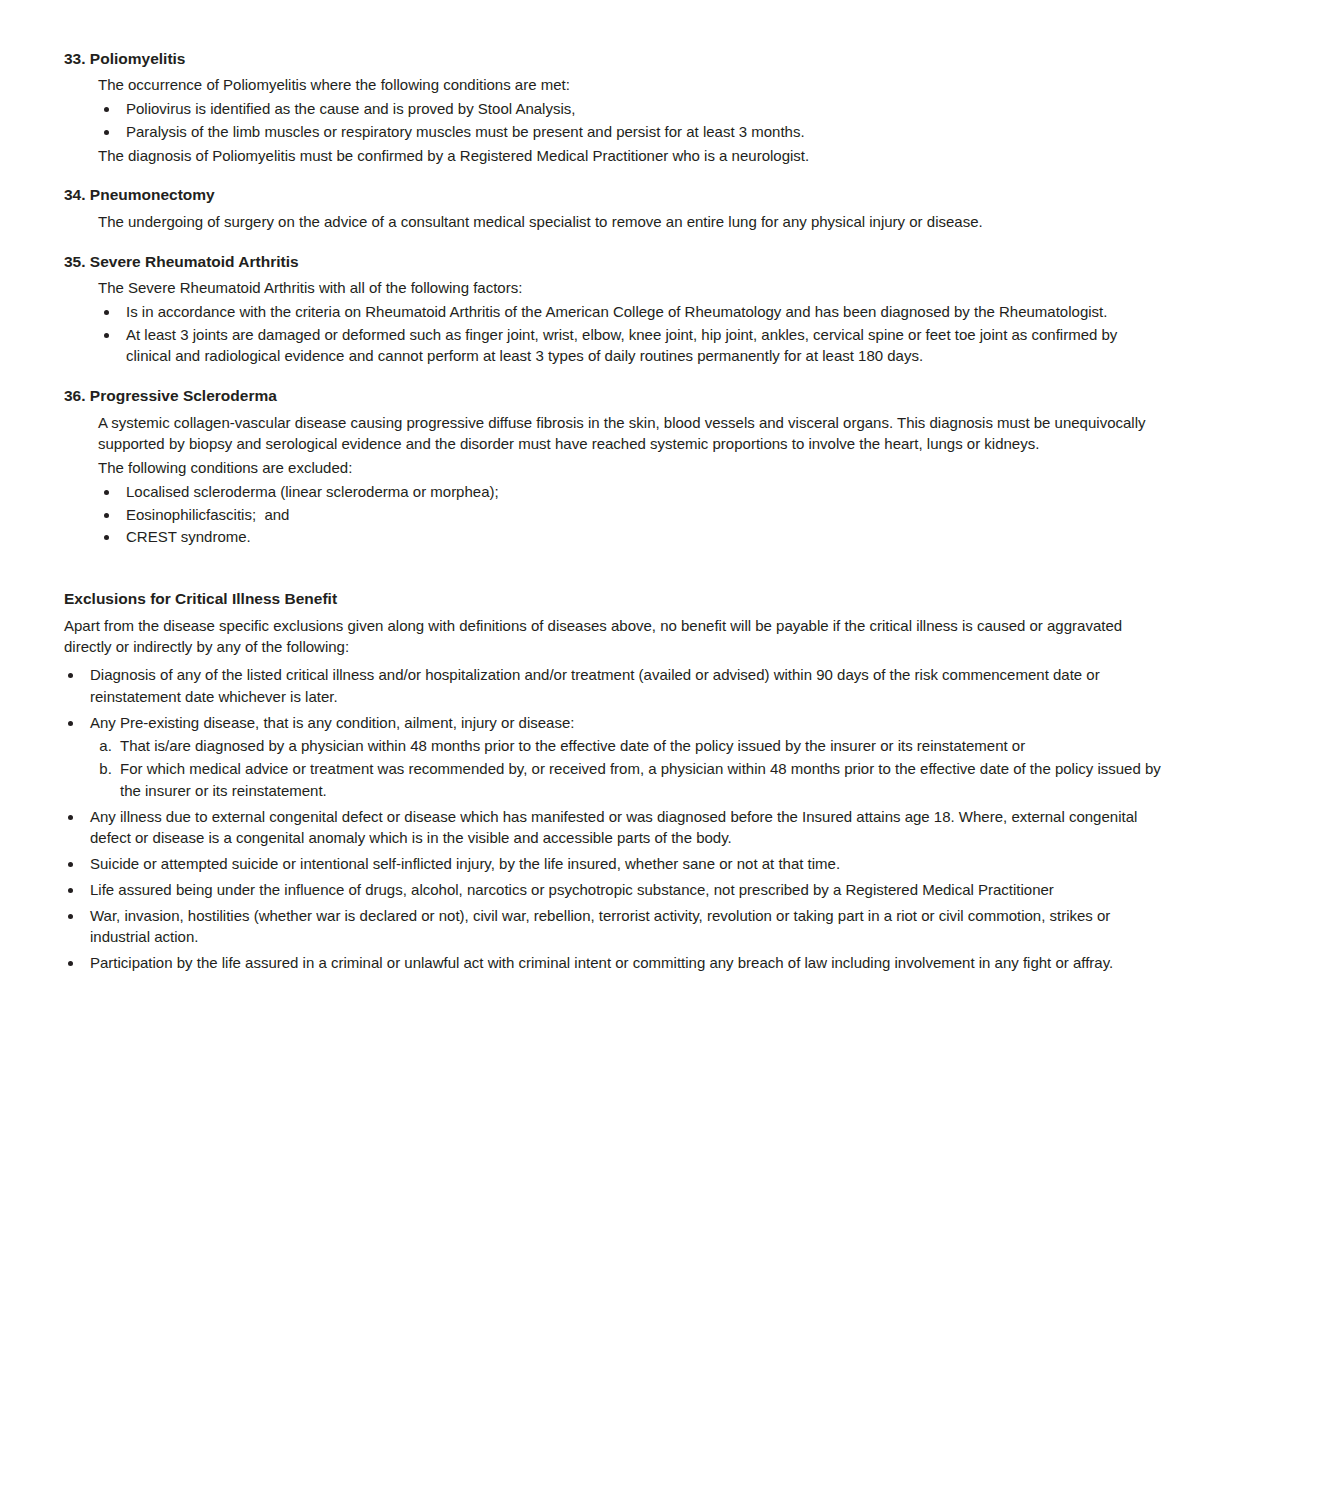33. Poliomyelitis
The occurrence of Poliomyelitis where the following conditions are met:
Poliovirus is identified as the cause and is proved by Stool Analysis,
Paralysis of the limb muscles or respiratory muscles must be present and persist for at least 3 months.
The diagnosis of Poliomyelitis must be confirmed by a Registered Medical Practitioner who is a neurologist.
34. Pneumonectomy
The undergoing of surgery on the advice of a consultant medical specialist to remove an entire lung for any physical injury or disease.
35. Severe Rheumatoid Arthritis
The Severe Rheumatoid Arthritis with all of the following factors:
Is in accordance with the criteria on Rheumatoid Arthritis of the American College of Rheumatology and has been diagnosed by the Rheumatologist.
At least 3 joints are damaged or deformed such as finger joint, wrist, elbow, knee joint, hip joint, ankles, cervical spine or feet toe joint as confirmed by clinical and radiological evidence and cannot perform at least 3 types of daily routines permanently for at least 180 days.
36. Progressive Scleroderma
A systemic collagen-vascular disease causing progressive diffuse fibrosis in the skin, blood vessels and visceral organs. This diagnosis must be unequivocally supported by biopsy and serological evidence and the disorder must have reached systemic proportions to involve the heart, lungs or kidneys.
The following conditions are excluded:
Localised scleroderma (linear scleroderma or morphea);
Eosinophilicfascitis; and
CREST syndrome.
Exclusions for Critical Illness Benefit
Apart from the disease specific exclusions given along with definitions of diseases above, no benefit will be payable if the critical illness is caused or aggravated directly or indirectly by any of the following:
Diagnosis of any of the listed critical illness and/or hospitalization and/or treatment (availed or advised) within 90 days of the risk commencement date or reinstatement date whichever is later.
Any Pre-existing disease, that is any condition, ailment, injury or disease:
That is/are diagnosed by a physician within 48 months prior to the effective date of the policy issued by the insurer or its reinstatement or
For which medical advice or treatment was recommended by, or received from, a physician within 48 months prior to the effective date of the policy issued by the insurer or its reinstatement.
Any illness due to external congenital defect or disease which has manifested or was diagnosed before the Insured attains age 18. Where, external congenital defect or disease is a congenital anomaly which is in the visible and accessible parts of the body.
Suicide or attempted suicide or intentional self-inflicted injury, by the life insured, whether sane or not at that time.
Life assured being under the influence of drugs, alcohol, narcotics or psychotropic substance, not prescribed by a Registered Medical Practitioner
War, invasion, hostilities (whether war is declared or not), civil war, rebellion, terrorist activity, revolution or taking part in a riot or civil commotion, strikes or industrial action.
Participation by the life assured in a criminal or unlawful act with criminal intent or committing any breach of law including involvement in any fight or affray.